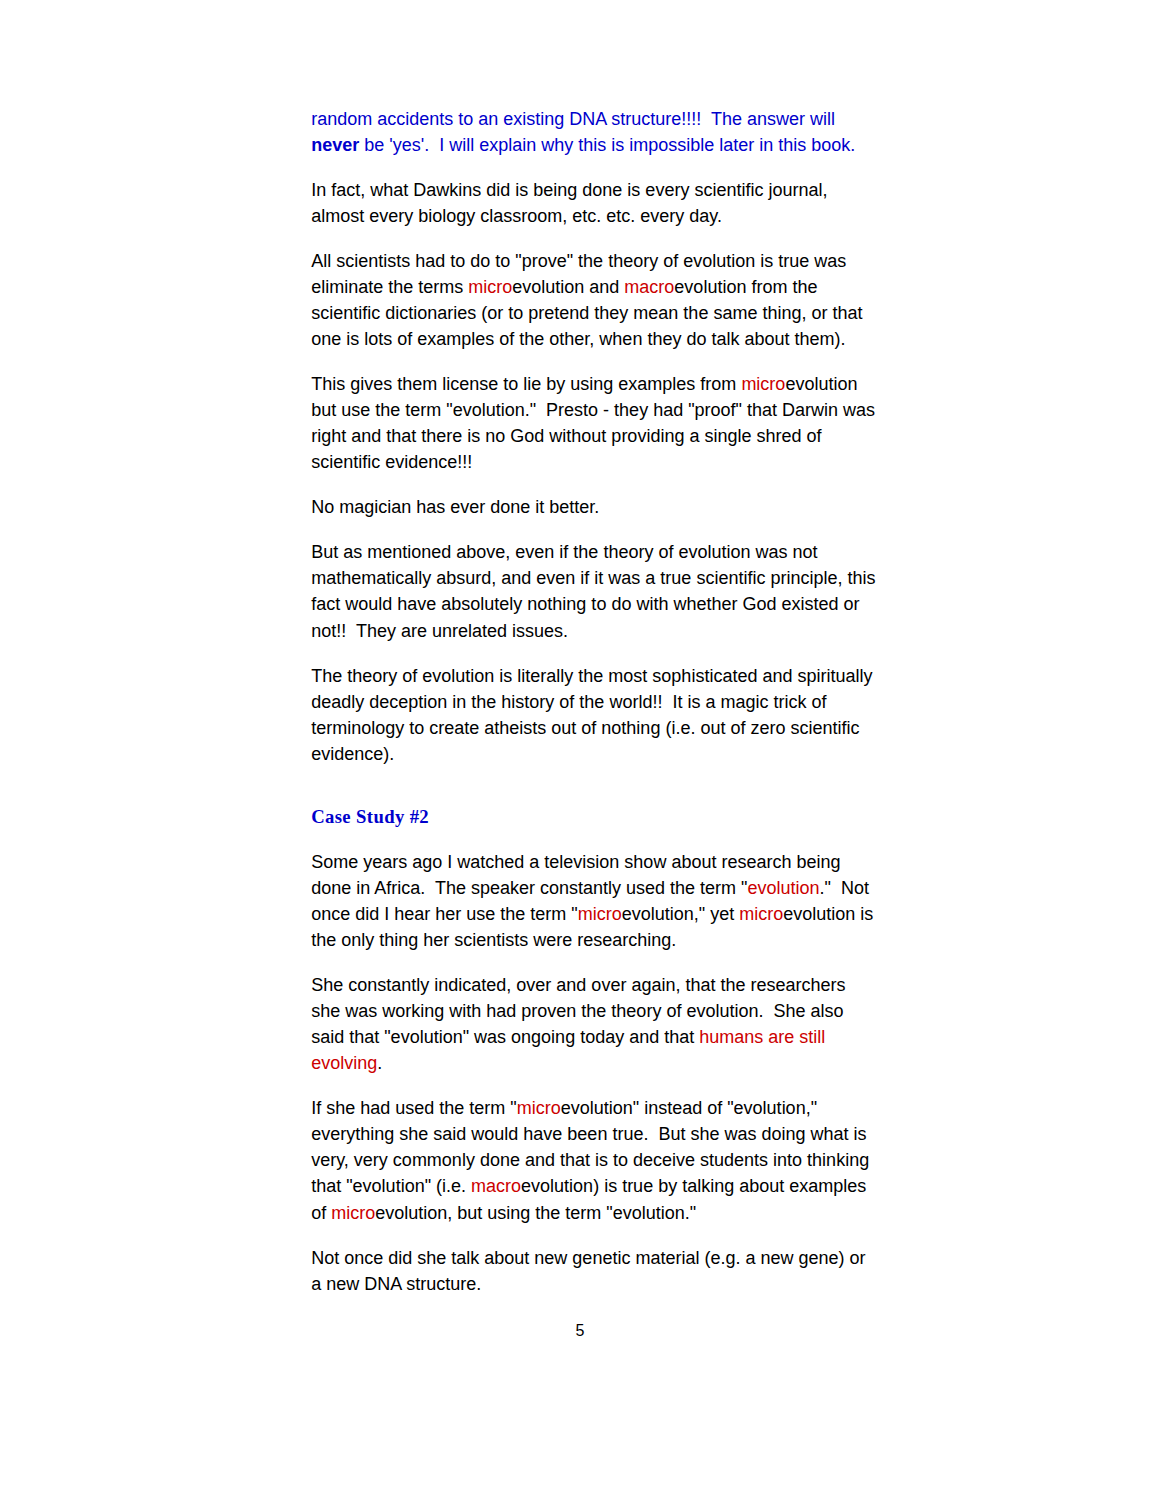random accidents to an existing DNA structure!!!! The answer will never be 'yes'. I will explain why this is impossible later in this book.
In fact, what Dawkins did is being done is every scientific journal, almost every biology classroom, etc. etc. every day.
All scientists had to do to "prove" the theory of evolution is true was eliminate the terms microevolution and macroevolution from the scientific dictionaries (or to pretend they mean the same thing, or that one is lots of examples of the other, when they do talk about them).
This gives them license to lie by using examples from microevolution but use the term "evolution." Presto - they had "proof" that Darwin was right and that there is no God without providing a single shred of scientific evidence!!!
No magician has ever done it better.
But as mentioned above, even if the theory of evolution was not mathematically absurd, and even if it was a true scientific principle, this fact would have absolutely nothing to do with whether God existed or not!! They are unrelated issues.
The theory of evolution is literally the most sophisticated and spiritually deadly deception in the history of the world!! It is a magic trick of terminology to create atheists out of nothing (i.e. out of zero scientific evidence).
Case Study #2
Some years ago I watched a television show about research being done in Africa. The speaker constantly used the term "evolution." Not once did I hear her use the term "microevolution," yet microevolution is the only thing her scientists were researching.
She constantly indicated, over and over again, that the researchers she was working with had proven the theory of evolution. She also said that "evolution" was ongoing today and that humans are still evolving.
If she had used the term "microevolution" instead of "evolution," everything she said would have been true. But she was doing what is very, very commonly done and that is to deceive students into thinking that "evolution" (i.e. macroevolution) is true by talking about examples of microevolution, but using the term "evolution."
Not once did she talk about new genetic material (e.g. a new gene) or a new DNA structure.
5